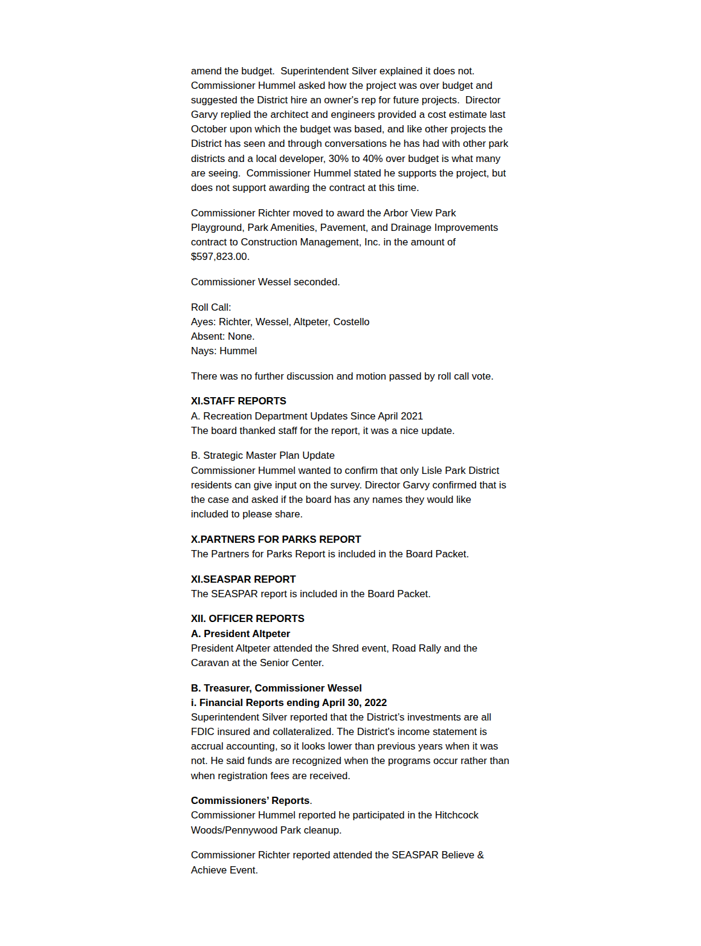amend the budget. Superintendent Silver explained it does not. Commissioner Hummel asked how the project was over budget and suggested the District hire an owner's rep for future projects. Director Garvy replied the architect and engineers provided a cost estimate last October upon which the budget was based, and like other projects the District has seen and through conversations he has had with other park districts and a local developer, 30% to 40% over budget is what many are seeing. Commissioner Hummel stated he supports the project, but does not support awarding the contract at this time.
Commissioner Richter moved to award the Arbor View Park Playground, Park Amenities, Pavement, and Drainage Improvements contract to Construction Management, Inc. in the amount of $597,823.00.
Commissioner Wessel seconded.
Roll Call:
Ayes: Richter, Wessel, Altpeter, Costello
Absent: None.
Nays: Hummel
There was no further discussion and motion passed by roll call vote.
XI.STAFF REPORTS
A. Recreation Department Updates Since April 2021
The board thanked staff for the report, it was a nice update.
B. Strategic Master Plan Update
Commissioner Hummel wanted to confirm that only Lisle Park District residents can give input on the survey. Director Garvy confirmed that is the case and asked if the board has any names they would like included to please share.
X.PARTNERS FOR PARKS REPORT
The Partners for Parks Report is included in the Board Packet.
XI.SEASPAR REPORT
The SEASPAR report is included in the Board Packet.
XII. OFFICER REPORTS
A. President Altpeter
President Altpeter attended the Shred event, Road Rally and the Caravan at the Senior Center.
B. Treasurer, Commissioner Wessel
i. Financial Reports ending April 30, 2022
Superintendent Silver reported that the District’s investments are all FDIC insured and collateralized. The District's income statement is accrual accounting, so it looks lower than previous years when it was not. He said funds are recognized when the programs occur rather than when registration fees are received.
Commissioners’ Reports.
Commissioner Hummel reported he participated in the Hitchcock Woods/Pennywood Park cleanup.
Commissioner Richter reported attended the SEASPAR Believe & Achieve Event.